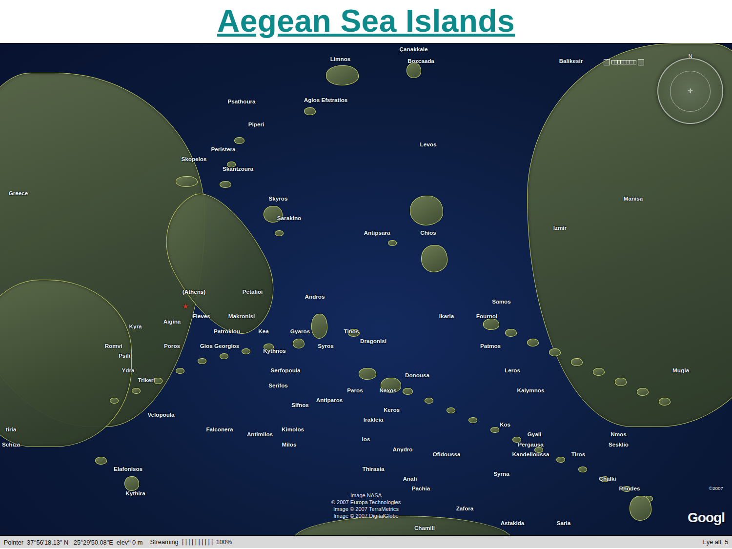Aegean Sea Islands
✛
Limnos Bozcaada Çanakkale Balikesir Agios Efstratios Psathoura Piperi Peristera Skopelos Skantzoura Levos Skyros Sarakino Greece Manisa Antipsara Chios Izmir (Athens) ★ Petalioi Andros Samos Fleves Aigina Makronisi Ikaria Fournoi Kyra Patroklou Kea Gyaros Tinos Romvi Psili Poros Gios Georgios Kythnos Syros Dragonisi Patmos Ydra Trikeri Serfopoula Serifos Donousa Leros Mugla Paros Naxos Antiparos Sifnos Kalymnos Keros Irakleia Velopoula Falconera Antimilos Kimolos Milos Kos Ios Gyali Nmos Pergausa Sesklio Anydro Ofidoussa Kandelioussa Tiros tiria Schiza Elafonisos Thirasia Anafi Syrna Chalki Rhodes Pachia Kythira Zafora Astakida Saria Chamili
©2007
Image NASA
© 2007 Europa Technologies
Image © 2007 TerraMetrics
Image © 2007 DigitalGlobe
Googl
Pointer 37°56'18.13" N 25°29'50.08"E eleva 0 m Streaming |||||||||| 100% Eye alt 5